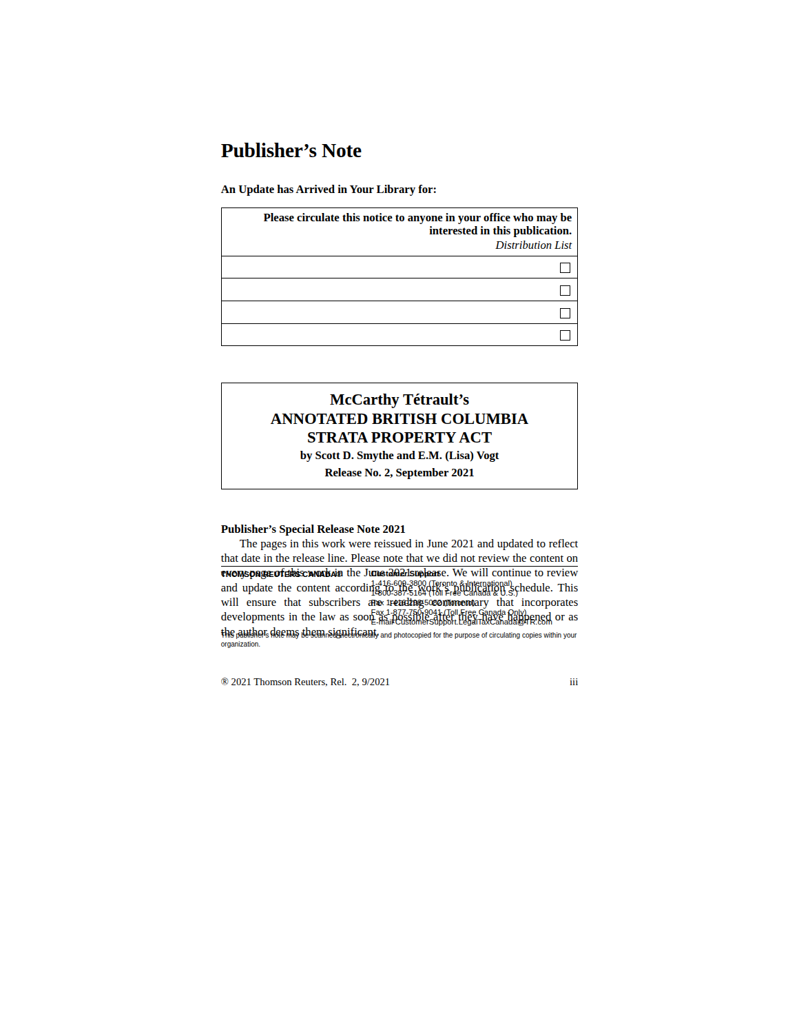Publisher’s Note
An Update has Arrived in Your Library for:
| Please circulate this notice to anyone in your office who may be interested in this publication. Distribution List |
McCarthy Tétrault’s
ANNOTATED BRITISH COLUMBIA
STRATA PROPERTY ACT
by Scott D. Smythe and E.M. (Lisa) Vogt
Release No. 2, September 2021
Publisher’s Special Release Note 2021
The pages in this work were reissued in June 2021 and updated to reflect that date in the release line. Please note that we did not review the content on every page of this work in the June 2021 release. We will continue to review and update the content according to the work’s publication schedule. This will ensure that subscribers are reading commentary that incorporates developments in the law as soon as possible after they have happened or as the author deems them significant.
| THOMSON REUTERS CANADA® | Customer Support 1-416-609-3800 (Toronto & International) 1-800-387-5164 (Toll Free Canada & U.S.) Fax 1-416-298-5082 (Toronto) Fax 1-877-750-9041 (Toll Free Canada Only) E-mail CustomerSupport.LegalTaxCanada@TR.com |
This publisher’s note may be scanned electronically and photocopied for the purpose of circulating copies within your organization.
® 2021 Thomson Reuters, Rel. 2, 9/2021 iii